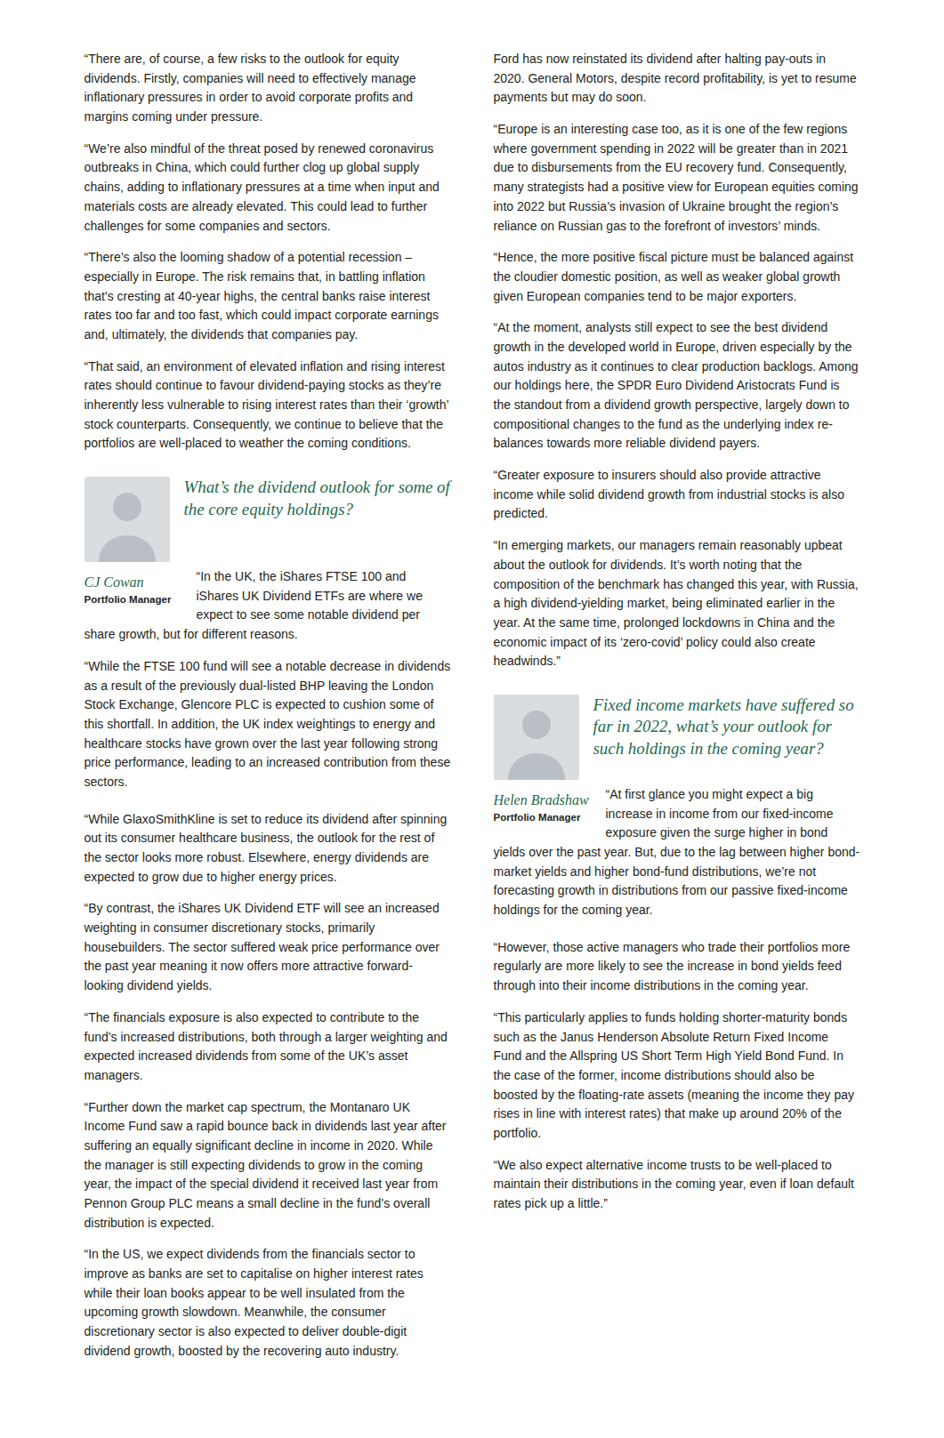“There are, of course, a few risks to the outlook for equity dividends. Firstly, companies will need to effectively manage inflationary pressures in order to avoid corporate profits and margins coming under pressure.
“We’re also mindful of the threat posed by renewed coronavirus outbreaks in China, which could further clog up global supply chains, adding to inflationary pressures at a time when input and materials costs are already elevated. This could lead to further challenges for some companies and sectors.
“There’s also the looming shadow of a potential recession – especially in Europe. The risk remains that, in battling inflation that’s cresting at 40-year highs, the central banks raise interest rates too far and too fast, which could impact corporate earnings and, ultimately, the dividends that companies pay.
“That said, an environment of elevated inflation and rising interest rates should continue to favour dividend-paying stocks as they’re inherently less vulnerable to rising interest rates than their ‘growth’ stock counterparts. Consequently, we continue to believe that the portfolios are well-placed to weather the coming conditions.
What’s the dividend outlook for some of the core equity holdings?
CJ Cowan Portfolio Manager
“In the UK, the iShares FTSE 100 and iShares UK Dividend ETFs are where we expect to see some notable dividend per share growth, but for different reasons.
“While the FTSE 100 fund will see a notable decrease in dividends as a result of the previously dual-listed BHP leaving the London Stock Exchange, Glencore PLC is expected to cushion some of this shortfall. In addition, the UK index weightings to energy and healthcare stocks have grown over the last year following strong price performance, leading to an increased contribution from these sectors.
“While GlaxoSmithKline is set to reduce its dividend after spinning out its consumer healthcare business, the outlook for the rest of the sector looks more robust. Elsewhere, energy dividends are expected to grow due to higher energy prices.
“By contrast, the iShares UK Dividend ETF will see an increased weighting in consumer discretionary stocks, primarily housebuilders. The sector suffered weak price performance over the past year meaning it now offers more attractive forward-looking dividend yields.
“The financials exposure is also expected to contribute to the fund’s increased distributions, both through a larger weighting and expected increased dividends from some of the UK’s asset managers.
“Further down the market cap spectrum, the Montanaro UK Income Fund saw a rapid bounce back in dividends last year after suffering an equally significant decline in income in 2020. While the manager is still expecting dividends to grow in the coming year, the impact of the special dividend it received last year from Pennon Group PLC means a small decline in the fund’s overall distribution is expected.
“In the US, we expect dividends from the financials sector to improve as banks are set to capitalise on higher interest rates while their loan books appear to be well insulated from the upcoming growth slowdown. Meanwhile, the consumer discretionary sector is also expected to deliver double-digit dividend growth, boosted by the recovering auto industry.
Ford has now reinstated its dividend after halting pay-outs in 2020. General Motors, despite record profitability, is yet to resume payments but may do soon.
“Europe is an interesting case too, as it is one of the few regions where government spending in 2022 will be greater than in 2021 due to disbursements from the EU recovery fund. Consequently, many strategists had a positive view for European equities coming into 2022 but Russia’s invasion of Ukraine brought the region’s reliance on Russian gas to the forefront of investors’ minds.
“Hence, the more positive fiscal picture must be balanced against the cloudier domestic position, as well as weaker global growth given European companies tend to be major exporters.
“At the moment, analysts still expect to see the best dividend growth in the developed world in Europe, driven especially by the autos industry as it continues to clear production backlogs. Among our holdings here, the SPDR Euro Dividend Aristocrats Fund is the standout from a dividend growth perspective, largely down to compositional changes to the fund as the underlying index re-balances towards more reliable dividend payers.
“Greater exposure to insurers should also provide attractive income while solid dividend growth from industrial stocks is also predicted.
“In emerging markets, our managers remain reasonably upbeat about the outlook for dividends. It’s worth noting that the composition of the benchmark has changed this year, with Russia, a high dividend-yielding market, being eliminated earlier in the year. At the same time, prolonged lockdowns in China and the economic impact of its ‘zero-covid’ policy could also create headwinds.”
Fixed income markets have suffered so far in 2022, what’s your outlook for such holdings in the coming year?
Helen Bradshaw Portfolio Manager
“At first glance you might expect a big increase in income from our fixed-income exposure given the surge higher in bond yields over the past year. But, due to the lag between higher bond-market yields and higher bond-fund distributions, we’re not forecasting growth in distributions from our passive fixed-income holdings for the coming year.
“However, those active managers who trade their portfolios more regularly are more likely to see the increase in bond yields feed through into their income distributions in the coming year.
“This particularly applies to funds holding shorter-maturity bonds such as the Janus Henderson Absolute Return Fixed Income Fund and the Allspring US Short Term High Yield Bond Fund. In the case of the former, income distributions should also be boosted by the floating-rate assets (meaning the income they pay rises in line with interest rates) that make up around 20% of the portfolio.
“We also expect alternative income trusts to be well-placed to maintain their distributions in the coming year, even if loan default rates pick up a little.”